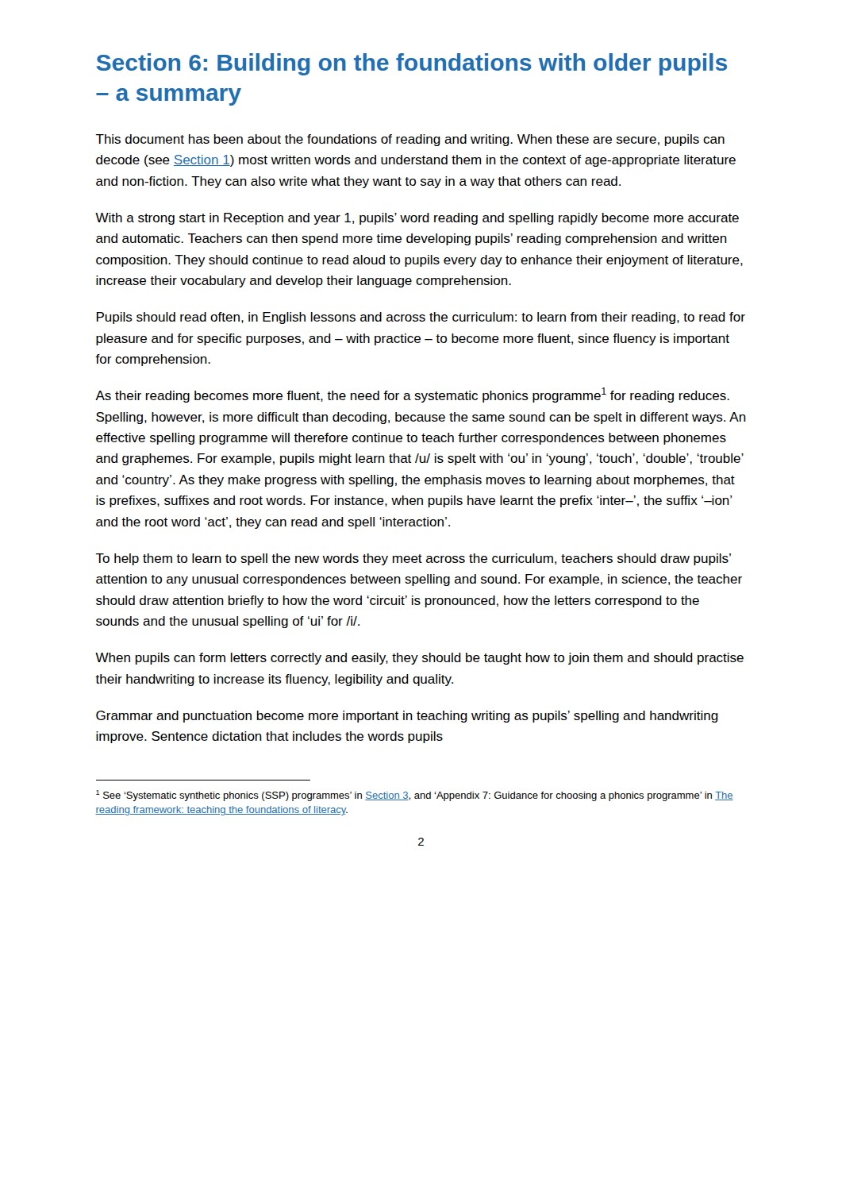Section 6: Building on the foundations with older pupils – a summary
This document has been about the foundations of reading and writing. When these are secure, pupils can decode (see Section 1) most written words and understand them in the context of age-appropriate literature and non-fiction. They can also write what they want to say in a way that others can read.
With a strong start in Reception and year 1, pupils’ word reading and spelling rapidly become more accurate and automatic. Teachers can then spend more time developing pupils’ reading comprehension and written composition. They should continue to read aloud to pupils every day to enhance their enjoyment of literature, increase their vocabulary and develop their language comprehension.
Pupils should read often, in English lessons and across the curriculum: to learn from their reading, to read for pleasure and for specific purposes, and – with practice – to become more fluent, since fluency is important for comprehension.
As their reading becomes more fluent, the need for a systematic phonics programme1 for reading reduces. Spelling, however, is more difficult than decoding, because the same sound can be spelt in different ways. An effective spelling programme will therefore continue to teach further correspondences between phonemes and graphemes. For example, pupils might learn that /u/ is spelt with ‘ou’ in ‘young’, ‘touch’, ‘double’, ‘trouble’ and ‘country’. As they make progress with spelling, the emphasis moves to learning about morphemes, that is prefixes, suffixes and root words. For instance, when pupils have learnt the prefix ‘inter–’, the suffix ‘–ion’ and the root word ‘act’, they can read and spell ‘interaction’.
To help them to learn to spell the new words they meet across the curriculum, teachers should draw pupils’ attention to any unusual correspondences between spelling and sound. For example, in science, the teacher should draw attention briefly to how the word ‘circuit’ is pronounced, how the letters correspond to the sounds and the unusual spelling of ‘ui’ for /i/.
When pupils can form letters correctly and easily, they should be taught how to join them and should practise their handwriting to increase its fluency, legibility and quality.
Grammar and punctuation become more important in teaching writing as pupils’ spelling and handwriting improve. Sentence dictation that includes the words pupils
1 See ‘Systematic synthetic phonics (SSP) programmes’ in Section 3, and ‘Appendix 7: Guidance for choosing a phonics programme’ in The reading framework: teaching the foundations of literacy.
2